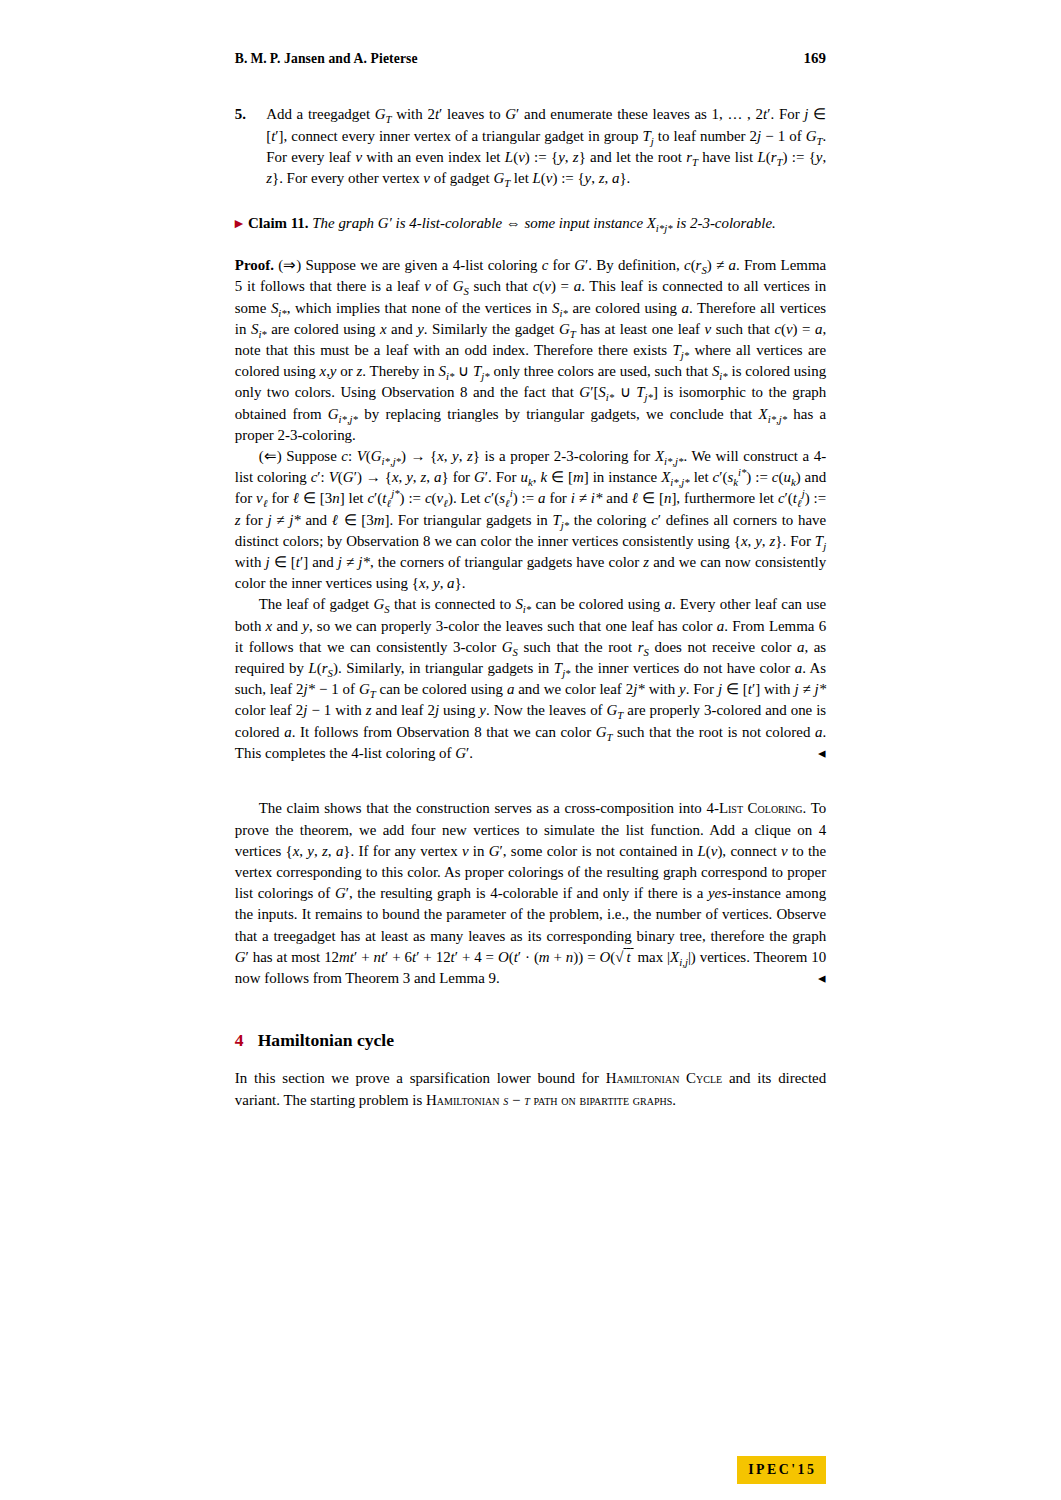B. M. P. Jansen and A. Pieterse 169
5. Add a treegadget GT with 2t′ leaves to G′ and enumerate these leaves as 1, … , 2t′. For j ∈ [t′], connect every inner vertex of a triangular gadget in group Tj to leaf number 2j − 1 of GT. For every leaf v with an even index let L(v) := {y, z} and let the root rT have list L(rT) := {y, z}. For every other vertex v of gadget GT let L(v) := {y, z, a}.
▸Claim 11. The graph G′ is 4-list-colorable ⇔ some input instance Xi*j* is 2-3-colorable.
Proof. (⇒) Suppose we are given a 4-list coloring c for G′. By definition, c(rS) ≠ a. From Lemma 5 it follows that there is a leaf v of GS such that c(v) = a. This leaf is connected to all vertices in some Si*, which implies that none of the vertices in Si* are colored using a. Therefore all vertices in Si* are colored using x and y. Similarly the gadget GT has at least one leaf v such that c(v) = a, note that this must be a leaf with an odd index. Therefore there exists Tj* where all vertices are colored using x,y or z. Thereby in Si* ∪ Tj* only three colors are used, such that Si* is colored using only two colors. Using Observation 8 and the fact that G′[Si* ∪ Tj*] is isomorphic to the graph obtained from Gi*,j* by replacing triangles by triangular gadgets, we conclude that Xi*,j* has a proper 2-3-coloring.
(⇐) Suppose c: V(Gi*,j*) → {x, y, z} is a proper 2-3-coloring for Xi*,j*. We will construct a 4-list coloring c′: V(G′) → {x, y, z, a} for G′. For uk, k ∈ [m] in instance Xi*,j* let c′(ski*) := c(uk) and for vℓ for ℓ ∈ [3n] let c′(tℓj*) := c(vℓ). Let c′(sℓi) := a for i ≠ i* and ℓ ∈ [n], furthermore let c′(tℓj) := z for j ≠ j* and ℓ ∈ [3m]. For triangular gadgets in Tj* the coloring c′ defines all corners to have distinct colors; by Observation 8 we can color the inner vertices consistently using {x, y, z}. For Tj with j ∈ [t′] and j ≠ j*, the corners of triangular gadgets have color z and we can now consistently color the inner vertices using {x, y, a}.
The leaf of gadget GS that is connected to Si* can be colored using a. Every other leaf can use both x and y, so we can properly 3-color the leaves such that one leaf has color a. From Lemma 6 it follows that we can consistently 3-color GS such that the root rS does not receive color a, as required by L(rS). Similarly, in triangular gadgets in Tj* the inner vertices do not have color a. As such, leaf 2j* − 1 of GT can be colored using a and we color leaf 2j* with y. For j ∈ [t′] with j ≠ j* color leaf 2j − 1 with z and leaf 2j using y. Now the leaves of GT are properly 3-colored and one is colored a. It follows from Observation 8 that we can color GT such that the root is not colored a. This completes the 4-list coloring of G′.◂
The claim shows that the construction serves as a cross-composition into 4-List Coloring. To prove the theorem, we add four new vertices to simulate the list function. Add a clique on 4 vertices {x, y, z, a}. If for any vertex v in G′, some color is not contained in L(v), connect v to the vertex corresponding to this color. As proper colorings of the resulting graph correspond to proper list colorings of G′, the resulting graph is 4-colorable if and only if there is a yes-instance among the inputs. It remains to bound the parameter of the problem, i.e., the number of vertices. Observe that a treegadget has at least as many leaves as its corresponding binary tree, therefore the graph G′ has at most 12mt′ + nt′ + 6t′ + 12t′ + 4 = O(t′ · (m + n)) = O(√ t  max |Xi,j|) vertices. Theorem 10 now follows from Theorem 3 and Lemma 9.◂
4 Hamiltonian cycle
In this section we prove a sparsification lower bound for Hamiltonian Cycle and its directed variant. The starting problem is Hamiltonian s − t path on bipartite graphs.
IPEC'15